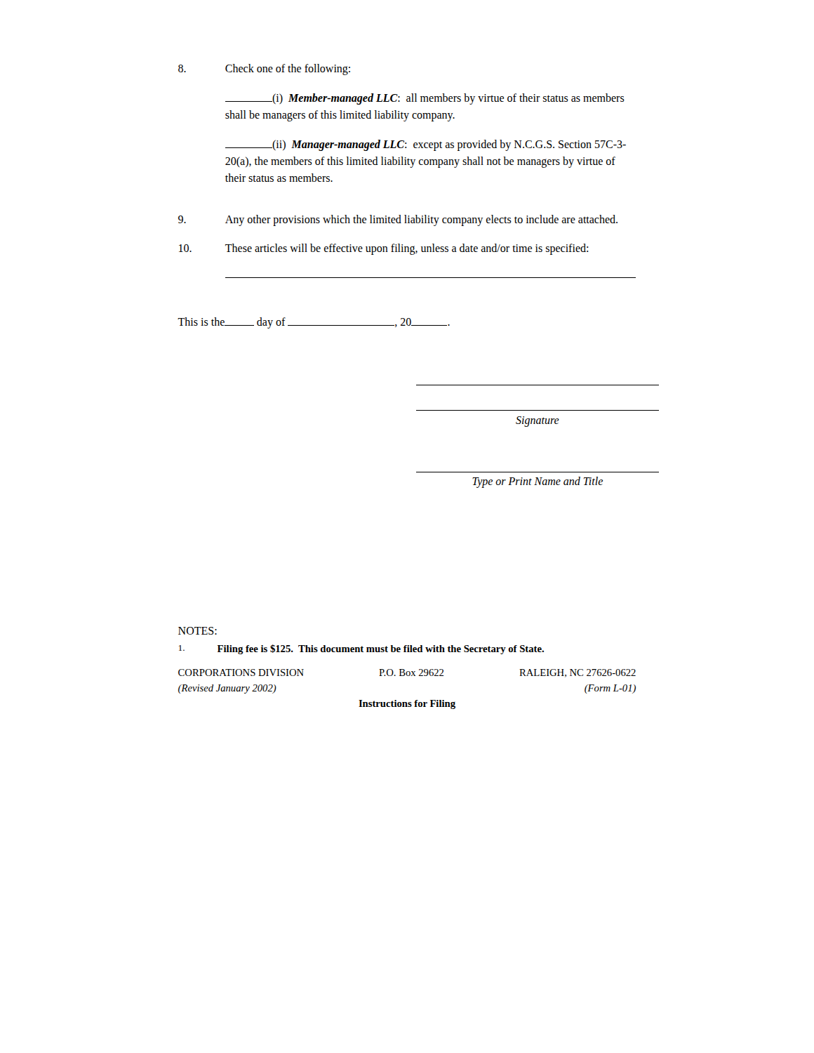8.
Check one of the following:
(i) Member-managed LLC: all members by virtue of their status as members shall be managers of this limited liability company.
(ii) Manager-managed LLC: except as provided by N.C.G.S. Section 57C-3-20(a), the members of this limited liability company shall not be managers by virtue of their status as members.
9.
Any other provisions which the limited liability company elects to include are attached.
10.
These articles will be effective upon filing, unless a date and/or time is specified:
This is the day of , 20 .
Signature
Type or Print Name and Title
NOTES:
1.
Filing fee is $125. This document must be filed with the Secretary of State.
CORPORATIONS DIVISION
P.O. Box 29622
RALEIGH, NC 27626-0622
(Revised January 2002)
(Form L-01)
Instructions for Filing